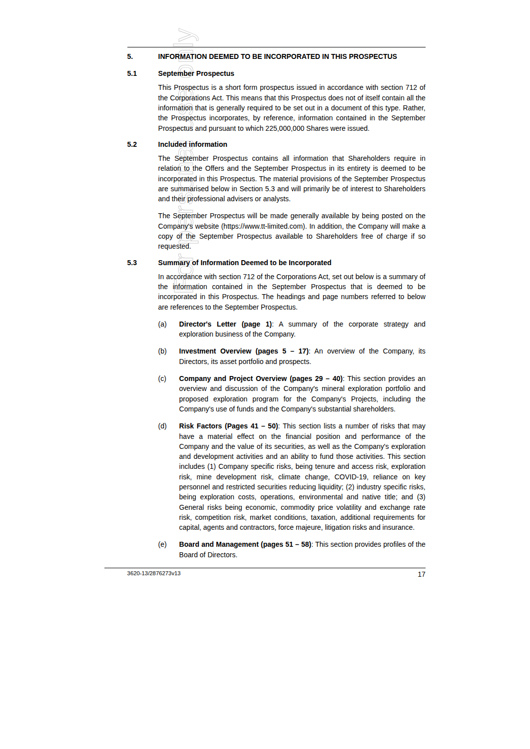For personal use only
5. INFORMATION DEEMED TO BE INCORPORATED IN THIS PROSPECTUS
5.1 September Prospectus
This Prospectus is a short form prospectus issued in accordance with section 712 of the Corporations Act. This means that this Prospectus does not of itself contain all the information that is generally required to be set out in a document of this type. Rather, the Prospectus incorporates, by reference, information contained in the September Prospectus and pursuant to which 225,000,000 Shares were issued.
5.2 Included information
The September Prospectus contains all information that Shareholders require in relation to the Offers and the September Prospectus in its entirety is deemed to be incorporated in this Prospectus. The material provisions of the September Prospectus are summarised below in Section 5.3 and will primarily be of interest to Shareholders and their professional advisers or analysts.
The September Prospectus will be made generally available by being posted on the Company's website (https://www.tt-limited.com). In addition, the Company will make a copy of the September Prospectus available to Shareholders free of charge if so requested.
5.3 Summary of Information Deemed to be Incorporated
In accordance with section 712 of the Corporations Act, set out below is a summary of the information contained in the September Prospectus that is deemed to be incorporated in this Prospectus. The headings and page numbers referred to below are references to the September Prospectus.
(a) Director's Letter (page 1): A summary of the corporate strategy and exploration business of the Company.
(b) Investment Overview (pages 5 – 17): An overview of the Company, its Directors, its asset portfolio and prospects.
(c) Company and Project Overview (pages 29 – 40): This section provides an overview and discussion of the Company's mineral exploration portfolio and proposed exploration program for the Company's Projects, including the Company's use of funds and the Company's substantial shareholders.
(d) Risk Factors (Pages 41 – 50): This section lists a number of risks that may have a material effect on the financial position and performance of the Company and the value of its securities, as well as the Company's exploration and development activities and an ability to fund those activities. This section includes (1) Company specific risks, being tenure and access risk, exploration risk, mine development risk, climate change, COVID-19, reliance on key personnel and restricted securities reducing liquidity; (2) industry specific risks, being exploration costs, operations, environmental and native title; and (3) General risks being economic, commodity price volatility and exchange rate risk, competition risk, market conditions, taxation, additional requirements for capital, agents and contractors, force majeure, litigation risks and insurance.
(e) Board and Management (pages 51 – 58): This section provides profiles of the Board of Directors.
3620-13/2876273v13 17